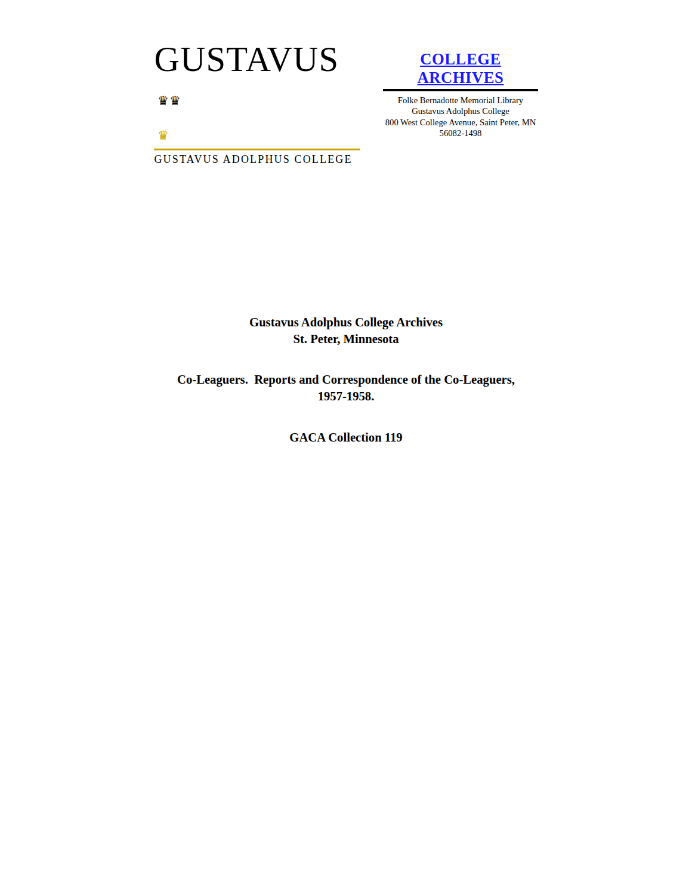GUSTAVUS♛♛
♛
GUSTAVUS ADOLPHUS COLLEGE
COLLEGE ARCHIVES
Folke Bernadotte Memorial Library
Gustavus Adolphus College
800 West College Avenue, Saint Peter, MN 56082-1498
Gustavus Adolphus College Archives
St. Peter, Minnesota
Co-Leaguers. Reports and Correspondence of the Co-Leaguers,
1957-1958.
GACA Collection 119